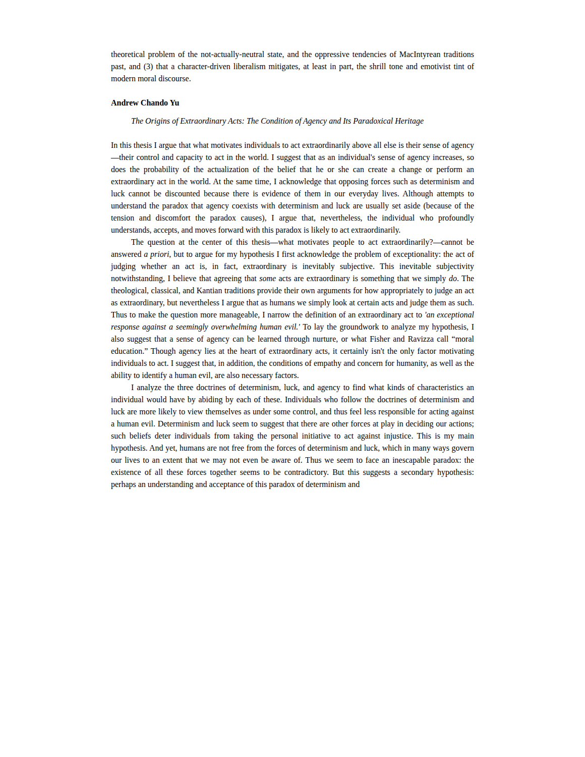theoretical problem of the not-actually-neutral state, and the oppressive tendencies of MacIntyrean traditions past, and (3) that a character-driven liberalism mitigates, at least in part, the shrill tone and emotivist tint of modern moral discourse.
Andrew Chando Yu
The Origins of Extraordinary Acts: The Condition of Agency and Its Paradoxical Heritage
In this thesis I argue that what motivates individuals to act extraordinarily above all else is their sense of agency—their control and capacity to act in the world. I suggest that as an individual's sense of agency increases, so does the probability of the actualization of the belief that he or she can create a change or perform an extraordinary act in the world. At the same time, I acknowledge that opposing forces such as determinism and luck cannot be discounted because there is evidence of them in our everyday lives. Although attempts to understand the paradox that agency coexists with determinism and luck are usually set aside (because of the tension and discomfort the paradox causes), I argue that, nevertheless, the individual who profoundly understands, accepts, and moves forward with this paradox is likely to act extraordinarily.
The question at the center of this thesis—what motivates people to act extraordinarily?—cannot be answered a priori, but to argue for my hypothesis I first acknowledge the problem of exceptionality: the act of judging whether an act is, in fact, extraordinary is inevitably subjective. This inevitable subjectivity notwithstanding, I believe that agreeing that some acts are extraordinary is something that we simply do. The theological, classical, and Kantian traditions provide their own arguments for how appropriately to judge an act as extraordinary, but nevertheless I argue that as humans we simply look at certain acts and judge them as such. Thus to make the question more manageable, I narrow the definition of an extraordinary act to 'an exceptional response against a seemingly overwhelming human evil.' To lay the groundwork to analyze my hypothesis, I also suggest that a sense of agency can be learned through nurture, or what Fisher and Ravizza call “moral education.” Though agency lies at the heart of extraordinary acts, it certainly isn't the only factor motivating individuals to act. I suggest that, in addition, the conditions of empathy and concern for humanity, as well as the ability to identify a human evil, are also necessary factors.
I analyze the three doctrines of determinism, luck, and agency to find what kinds of characteristics an individual would have by abiding by each of these. Individuals who follow the doctrines of determinism and luck are more likely to view themselves as under some control, and thus feel less responsible for acting against a human evil. Determinism and luck seem to suggest that there are other forces at play in deciding our actions; such beliefs deter individuals from taking the personal initiative to act against injustice. This is my main hypothesis. And yet, humans are not free from the forces of determinism and luck, which in many ways govern our lives to an extent that we may not even be aware of. Thus we seem to face an inescapable paradox: the existence of all these forces together seems to be contradictory. But this suggests a secondary hypothesis: perhaps an understanding and acceptance of this paradox of determinism and